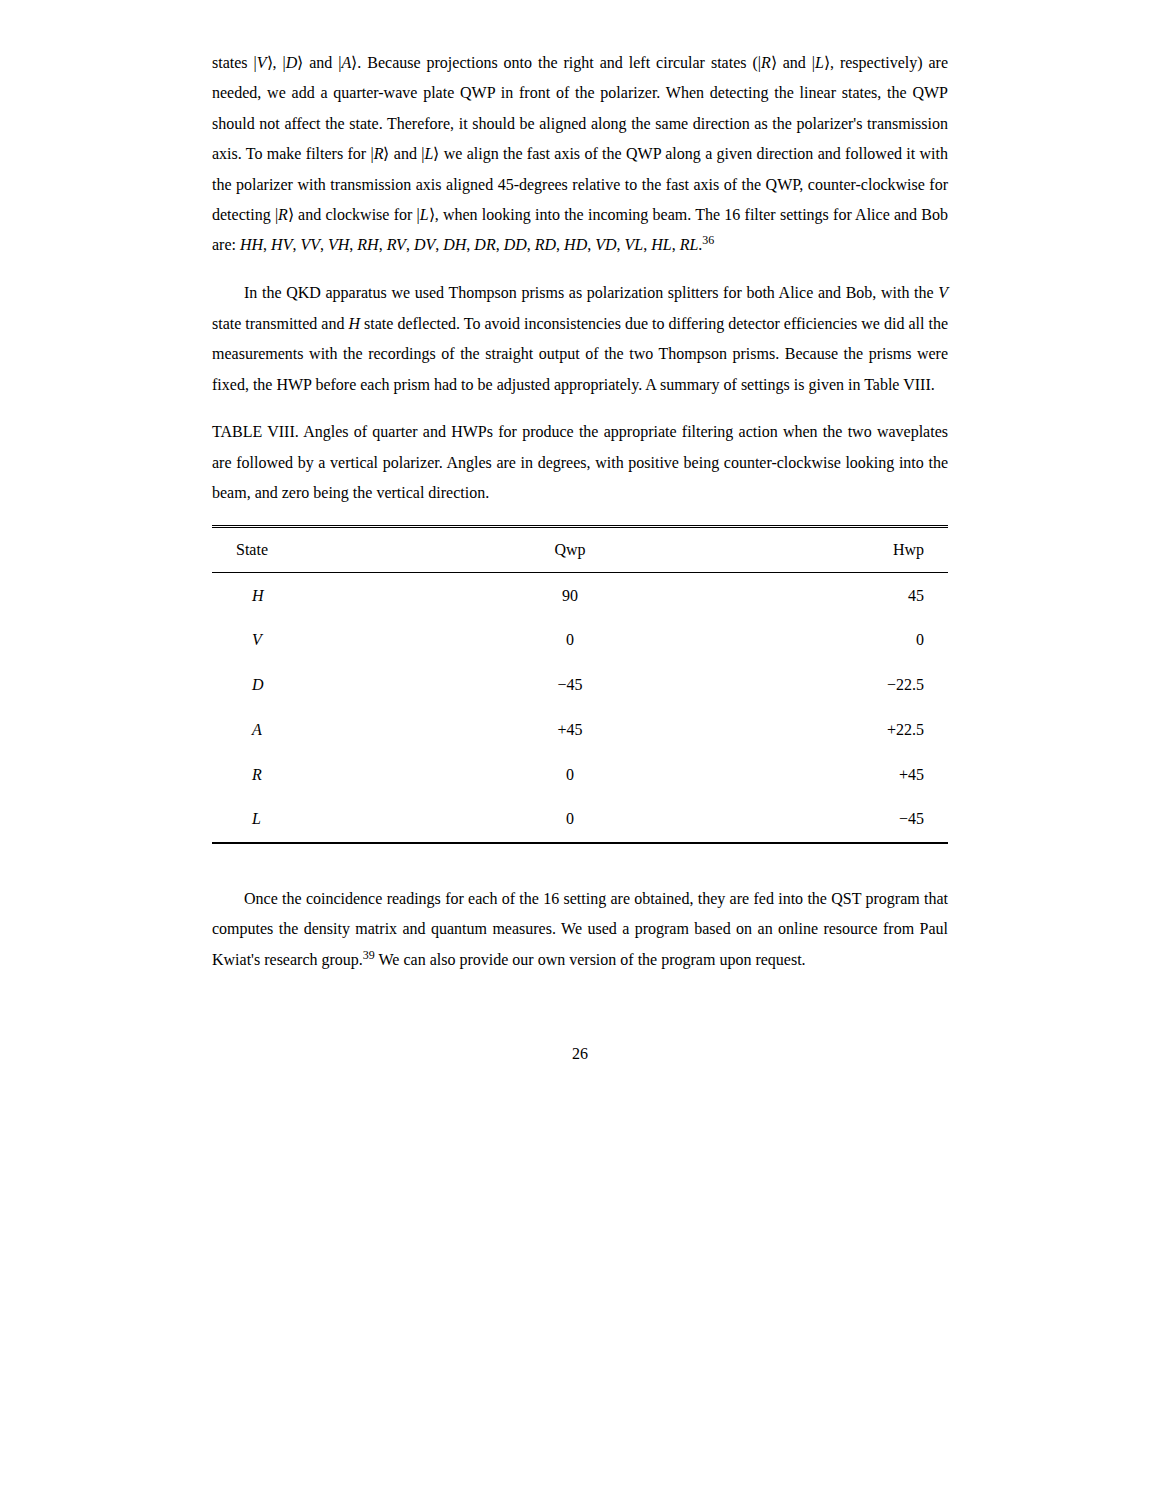states |V⟩, |D⟩ and |A⟩. Because projections onto the right and left circular states (|R⟩ and |L⟩, respectively) are needed, we add a quarter-wave plate QWP in front of the polarizer. When detecting the linear states, the QWP should not affect the state. Therefore, it should be aligned along the same direction as the polarizer's transmission axis. To make filters for |R⟩ and |L⟩ we align the fast axis of the QWP along a given direction and followed it with the polarizer with transmission axis aligned 45-degrees relative to the fast axis of the QWP, counter-clockwise for detecting |R⟩ and clockwise for |L⟩, when looking into the incoming beam. The 16 filter settings for Alice and Bob are: HH, HV, VV, VH, RH, RV, DV, DH, DR, DD, RD, HD, VD, VL, HL, RL.36
In the QKD apparatus we used Thompson prisms as polarization splitters for both Alice and Bob, with the V state transmitted and H state deflected. To avoid inconsistencies due to differing detector efficiencies we did all the measurements with the recordings of the straight output of the two Thompson prisms. Because the prisms were fixed, the HWP before each prism had to be adjusted appropriately. A summary of settings is given in Table VIII.
TABLE VIII. Angles of quarter and HWPs for produce the appropriate filtering action when the two waveplates are followed by a vertical polarizer. Angles are in degrees, with positive being counter-clockwise looking into the beam, and zero being the vertical direction.
| State | Qwp | Hwp |
| --- | --- | --- |
| H | 90 | 45 |
| V | 0 | 0 |
| D | −45 | −22.5 |
| A | +45 | +22.5 |
| R | 0 | +45 |
| L | 0 | −45 |
Once the coincidence readings for each of the 16 setting are obtained, they are fed into the QST program that computes the density matrix and quantum measures. We used a program based on an online resource from Paul Kwiat's research group.39 We can also provide our own version of the program upon request.
26